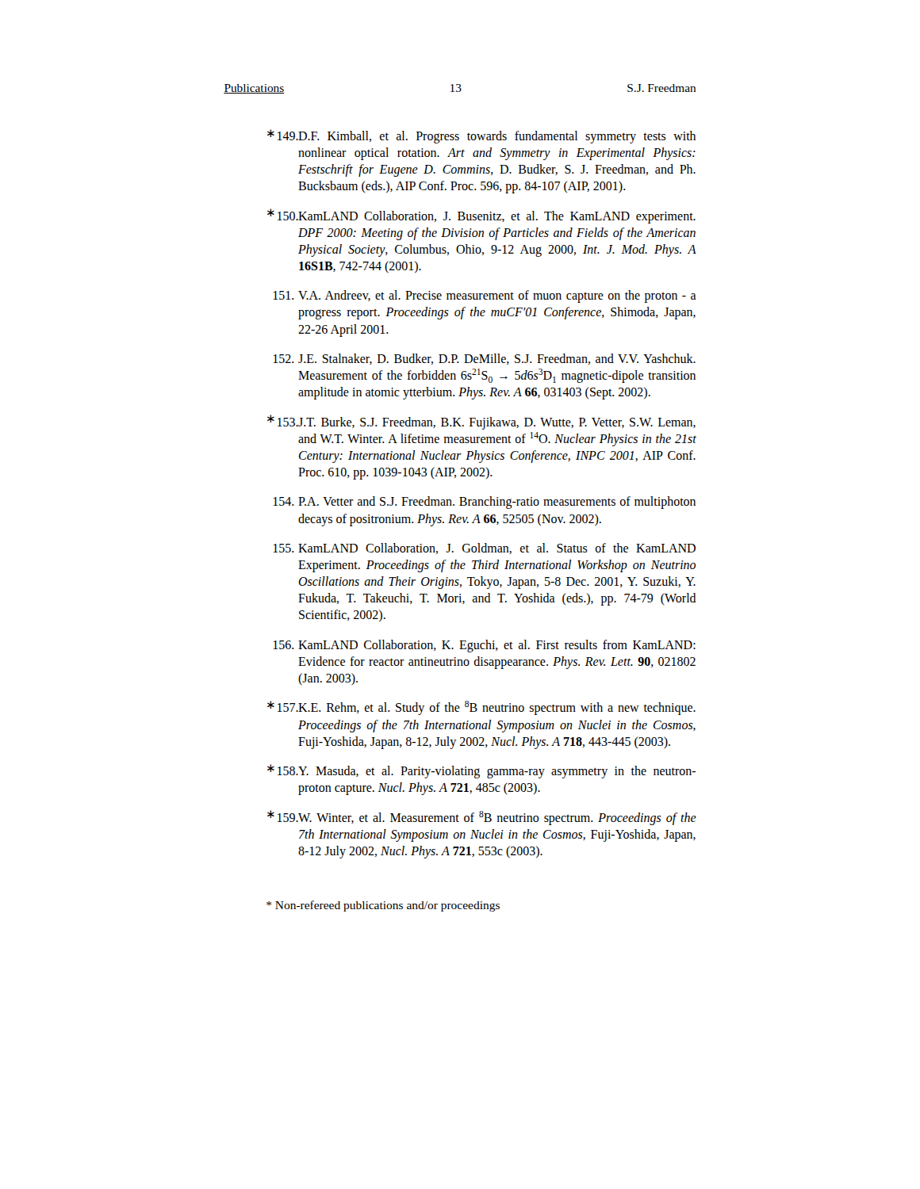Publications
13
S.J. Freedman
∗149. D.F. Kimball, et al. Progress towards fundamental symmetry tests with nonlinear optical rotation. Art and Symmetry in Experimental Physics: Festschrift for Eugene D. Commins, D. Budker, S. J. Freedman, and Ph. Bucksbaum (eds.), AIP Conf. Proc. 596, pp. 84-107 (AIP, 2001).
∗150. KamLAND Collaboration, J. Busenitz, et al. The KamLAND experiment. DPF 2000: Meeting of the Division of Particles and Fields of the American Physical Society, Columbus, Ohio, 9-12 Aug 2000, Int. J. Mod. Phys. A 16S1B, 742-744 (2001).
151. V.A. Andreev, et al. Precise measurement of muon capture on the proton - a progress report. Proceedings of the muCF'01 Conference, Shimoda, Japan, 22-26 April 2001.
152. J.E. Stalnaker, D. Budker, D.P. DeMille, S.J. Freedman, and V.V. Yashchuk. Measurement of the forbidden 6s21S0 → 5d6s3D1 magnetic-dipole transition amplitude in atomic ytterbium. Phys. Rev. A 66, 031403 (Sept. 2002).
∗153. J.T. Burke, S.J. Freedman, B.K. Fujikawa, D. Wutte, P. Vetter, S.W. Leman, and W.T. Winter. A lifetime measurement of 14O. Nuclear Physics in the 21st Century: International Nuclear Physics Conference, INPC 2001, AIP Conf. Proc. 610, pp. 1039-1043 (AIP, 2002).
154. P.A. Vetter and S.J. Freedman. Branching-ratio measurements of multiphoton decays of positronium. Phys. Rev. A 66, 52505 (Nov. 2002).
155. KamLAND Collaboration, J. Goldman, et al. Status of the KamLAND Experiment. Proceedings of the Third International Workshop on Neutrino Oscillations and Their Origins, Tokyo, Japan, 5-8 Dec. 2001, Y. Suzuki, Y. Fukuda, T. Takeuchi, T. Mori, and T. Yoshida (eds.), pp. 74-79 (World Scientific, 2002).
156. KamLAND Collaboration, K. Eguchi, et al. First results from KamLAND: Evidence for reactor antineutrino disappearance. Phys. Rev. Lett. 90, 021802 (Jan. 2003).
∗157. K.E. Rehm, et al. Study of the 8B neutrino spectrum with a new technique. Proceedings of the 7th International Symposium on Nuclei in the Cosmos, Fuji-Yoshida, Japan, 8-12, July 2002, Nucl. Phys. A 718, 443-445 (2003).
∗158. Y. Masuda, et al. Parity-violating gamma-ray asymmetry in the neutron-proton capture. Nucl. Phys. A 721, 485c (2003).
∗159. W. Winter, et al. Measurement of 8B neutrino spectrum. Proceedings of the 7th International Symposium on Nuclei in the Cosmos, Fuji-Yoshida, Japan, 8-12 July 2002, Nucl. Phys. A 721, 553c (2003).
* Non-refereed publications and/or proceedings